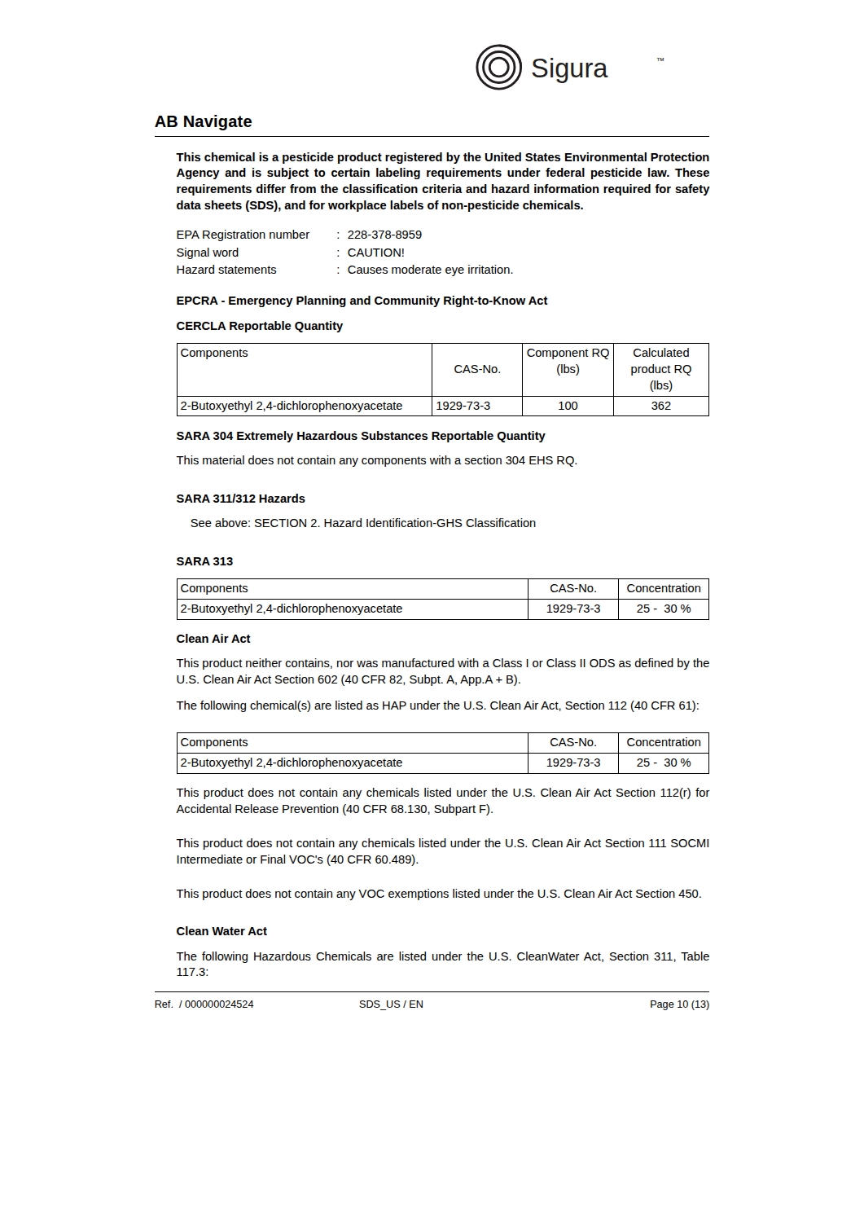AB Navigate
This chemical is a pesticide product registered by the United States Environmental Protection Agency and is subject to certain labeling requirements under federal pesticide law. These requirements differ from the classification criteria and hazard information required for safety data sheets (SDS), and for workplace labels of non-pesticide chemicals.
| EPA Registration number | : | 228-378-8959 |
| Signal word | : | CAUTION! |
| Hazard statements | : | Causes moderate eye irritation. |
EPCRA - Emergency Planning and Community Right-to-Know Act
CERCLA Reportable Quantity
| Components | CAS-No. | Component RQ (lbs) | Calculated product RQ (lbs) |
| --- | --- | --- | --- |
| 2-Butoxyethyl 2,4-dichlorophenoxyacetate | 1929-73-3 | 100 | 362 |
SARA 304 Extremely Hazardous Substances Reportable Quantity
This material does not contain any components with a section 304 EHS RQ.
SARA 311/312 Hazards
See above: SECTION 2. Hazard Identification-GHS Classification
SARA 313
| Components | CAS-No. | Concentration |
| --- | --- | --- |
| 2-Butoxyethyl 2,4-dichlorophenoxyacetate | 1929-73-3 | 25 - 30 % |
Clean Air Act
This product neither contains, nor was manufactured with a Class I or Class II ODS as defined by the U.S. Clean Air Act Section 602 (40 CFR 82, Subpt. A, App.A + B).
The following chemical(s) are listed as HAP under the U.S. Clean Air Act, Section 112 (40 CFR 61):
| Components | CAS-No. | Concentration |
| --- | --- | --- |
| 2-Butoxyethyl 2,4-dichlorophenoxyacetate | 1929-73-3 | 25 - 30 % |
This product does not contain any chemicals listed under the U.S. Clean Air Act Section 112(r) for Accidental Release Prevention (40 CFR 68.130, Subpart F).
This product does not contain any chemicals listed under the U.S. Clean Air Act Section 111 SOCMI Intermediate or Final VOC's (40 CFR 60.489).
This product does not contain any VOC exemptions listed under the U.S. Clean Air Act Section 450.
Clean Water Act
The following Hazardous Chemicals are listed under the U.S. CleanWater Act, Section 311, Table 117.3:
Ref. / 000000024524
SDS_US / EN
Page 10 (13)